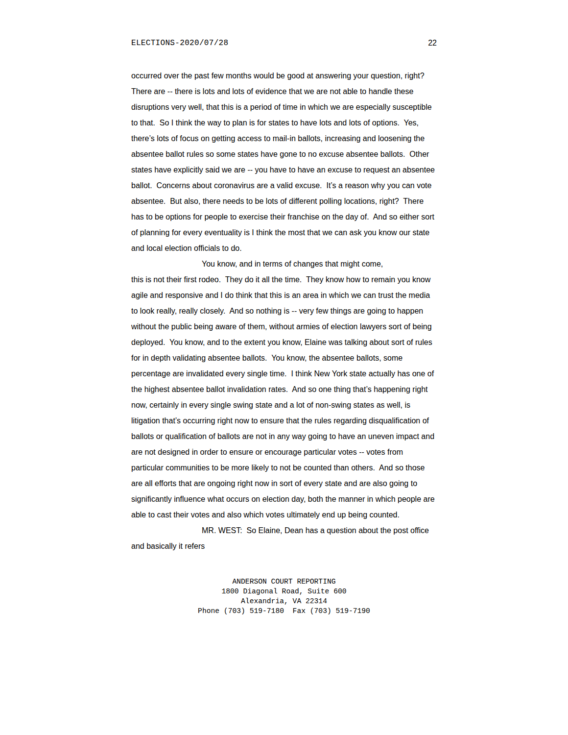ELECTIONS-2020/07/28
22
occurred over the past few months would be good at answering your question, right? There are -- there is lots and lots of evidence that we are not able to handle these disruptions very well, that this is a period of time in which we are especially susceptible to that. So I think the way to plan is for states to have lots and lots of options. Yes, there’s lots of focus on getting access to mail-in ballots, increasing and loosening the absentee ballot rules so some states have gone to no excuse absentee ballots. Other states have explicitly said we are -- you have to have an excuse to request an absentee ballot. Concerns about coronavirus are a valid excuse. It’s a reason why you can vote absentee. But also, there needs to be lots of different polling locations, right? There has to be options for people to exercise their franchise on the day of. And so either sort of planning for every eventuality is I think the most that we can ask you know our state and local election officials to do.
You know, and in terms of changes that might come,
this is not their first rodeo. They do it all the time. They know how to remain you know agile and responsive and I do think that this is an area in which we can trust the media to look really, really closely. And so nothing is -- very few things are going to happen without the public being aware of them, without armies of election lawyers sort of being deployed. You know, and to the extent you know, Elaine was talking about sort of rules for in depth validating absentee ballots. You know, the absentee ballots, some percentage are invalidated every single time. I think New York state actually has one of the highest absentee ballot invalidation rates. And so one thing that’s happening right now, certainly in every single swing state and a lot of non-swing states as well, is litigation that’s occurring right now to ensure that the rules regarding disqualification of ballots or qualification of ballots are not in any way going to have an uneven impact and are not designed in order to ensure or encourage particular votes -- votes from particular communities to be more likely to not be counted than others. And so those are all efforts that are ongoing right now in sort of every state and are also going to significantly influence what occurs on election day, both the manner in which people are able to cast their votes and also which votes ultimately end up being counted.
MR. WEST: So Elaine, Dean has a question about the post office and basically it refers
ANDERSON COURT REPORTING
1800 Diagonal Road, Suite 600
Alexandria, VA 22314
Phone (703) 519-7180 Fax (703) 519-7190